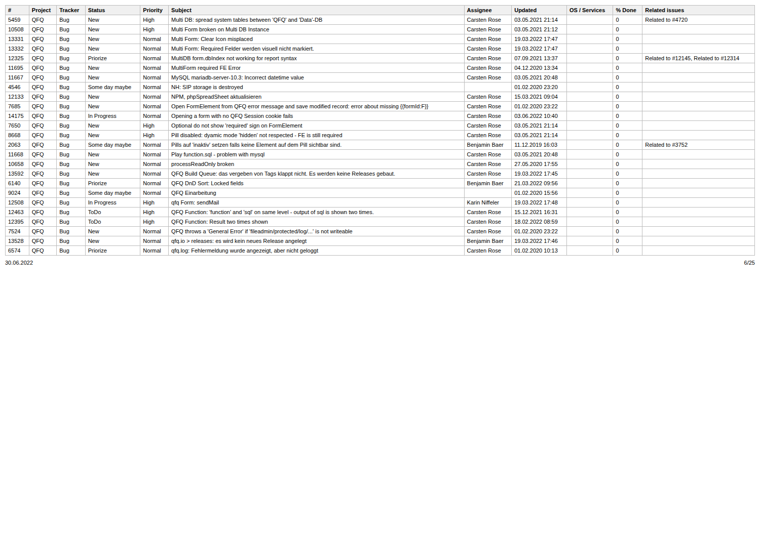| # | Project | Tracker | Status | Priority | Subject | Assignee | Updated | OS / Services | % Done | Related issues |
| --- | --- | --- | --- | --- | --- | --- | --- | --- | --- | --- |
| 5459 | QFQ | Bug | New | High | Multi DB: spread system tables between 'QFQ' and 'Data'-DB | Carsten Rose | 03.05.2021 21:14 | | 0 | Related to #4720 |
| 10508 | QFQ | Bug | New | High | Multi Form broken on Multi DB Instance | Carsten Rose | 03.05.2021 21:12 | | 0 | |
| 13331 | QFQ | Bug | New | Normal | Multi Form: Clear Icon misplaced | Carsten Rose | 19.03.2022 17:47 | | 0 | |
| 13332 | QFQ | Bug | New | Normal | Multi Form: Required Felder werden visuell nicht markiert. | Carsten Rose | 19.03.2022 17:47 | | 0 | |
| 12325 | QFQ | Bug | Priorize | Normal | MultiDB form.dbIndex not working for report syntax | Carsten Rose | 07.09.2021 13:37 | | 0 | Related to #12145, Related to #12314 |
| 11695 | QFQ | Bug | New | Normal | MultiForm required FE Error | Carsten Rose | 04.12.2020 13:34 | | 0 | |
| 11667 | QFQ | Bug | New | Normal | MySQL mariadb-server-10.3: Incorrect datetime value | Carsten Rose | 03.05.2021 20:48 | | 0 | |
| 4546 | QFQ | Bug | Some day maybe | Normal | NH: SIP storage is destroyed | | 01.02.2020 23:20 | | 0 | |
| 12133 | QFQ | Bug | New | Normal | NPM, phpSpreadSheet aktualisieren | Carsten Rose | 15.03.2021 09:04 | | 0 | |
| 7685 | QFQ | Bug | New | Normal | Open FormElement from QFQ error message and save modified record: error about missing {{formId:F}} | Carsten Rose | 01.02.2020 23:22 | | 0 | |
| 14175 | QFQ | Bug | In Progress | Normal | Opening a form with no QFQ Session cookie fails | Carsten Rose | 03.06.2022 10:40 | | 0 | |
| 7650 | QFQ | Bug | New | High | Optional do not show 'required' sign on FormElement | Carsten Rose | 03.05.2021 21:14 | | 0 | |
| 8668 | QFQ | Bug | New | High | Pill disabled: dyamic mode 'hidden' not respected - FE is still required | Carsten Rose | 03.05.2021 21:14 | | 0 | |
| 2063 | QFQ | Bug | Some day maybe | Normal | Pills auf 'inaktiv' setzen falls keine Element auf dem Pill sichtbar sind. | Benjamin Baer | 11.12.2019 16:03 | | 0 | Related to #3752 |
| 11668 | QFQ | Bug | New | Normal | Play function.sql - problem with mysql | Carsten Rose | 03.05.2021 20:48 | | 0 | |
| 10658 | QFQ | Bug | New | Normal | processReadOnly broken | Carsten Rose | 27.05.2020 17:55 | | 0 | |
| 13592 | QFQ | Bug | New | Normal | QFQ Build Queue: das vergeben von Tags klappt nicht. Es werden keine Releases gebaut. | Carsten Rose | 19.03.2022 17:45 | | 0 | |
| 6140 | QFQ | Bug | Priorize | Normal | QFQ DnD Sort: Locked fields | Benjamin Baer | 21.03.2022 09:56 | | 0 | |
| 9024 | QFQ | Bug | Some day maybe | Normal | QFQ Einarbeitung | | 01.02.2020 15:56 | | 0 | |
| 12508 | QFQ | Bug | In Progress | High | qfq Form: sendMail | Karin Niffeler | 19.03.2022 17:48 | | 0 | |
| 12463 | QFQ | Bug | ToDo | High | QFQ Function: 'function' and 'sql' on same level - output of sql is shown two times. | Carsten Rose | 15.12.2021 16:31 | | 0 | |
| 12395 | QFQ | Bug | ToDo | High | QFQ Function: Result two times shown | Carsten Rose | 18.02.2022 08:59 | | 0 | |
| 7524 | QFQ | Bug | New | Normal | QFQ throws a 'General Error' if 'fileadmin/protected/log/...' is not writeable | Carsten Rose | 01.02.2020 23:22 | | 0 | |
| 13528 | QFQ | Bug | New | Normal | qfq.io > releases: es wird kein neues Release angelegt | Benjamin Baer | 19.03.2022 17:46 | | 0 | |
| 6574 | QFQ | Bug | Priorize | Normal | qfq.log: Fehlermeldung wurde angezeigt, aber nicht geloggt | Carsten Rose | 01.02.2020 10:13 | | 0 | |
30.06.2022 6/25